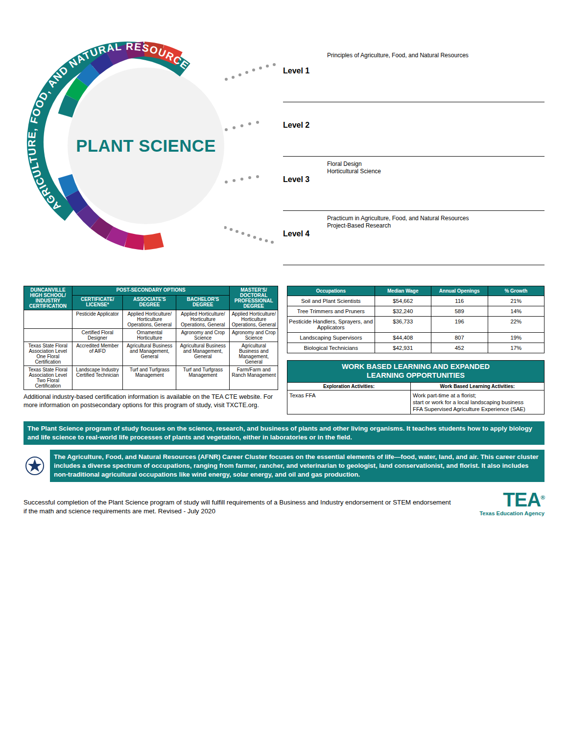AGRICULTURE, FOOD, AND NATURAL RESOURCES
PLANT SCIENCE
Level 1
Principles of Agriculture, Food, and Natural Resources
Level 2
Level 3
Floral Design
Horticultural Science
Level 4
Practicum in Agriculture, Food, and Natural Resources
Project-Based Research
| DUNCANVILLE HIGH SCHOOL/ INDUSTRY CERTIFICATION | POST-SECONDARY OPTIONS | MASTER'S/ DOCTORAL PROFESSIONAL DEGREE |
| --- | --- | --- |
| CERTIFICATE/ LICENSE* | ASSOCIATE'S DEGREE | BACHELOR'S DEGREE |
| | Pesticide Applicator | Applied Horticulture/ Horticulture Operations, General | Applied Horticulture/ Horticulture Operations, General | Applied Horticulture/ Horticulture Operations, General |
| | Certified Floral Designer | Ornamental Horticulture | Agronomy and Crop Science | Agronomy and Crop Science |
| Texas State Floral Association Level One Floral Certification | Accredited Member of AIFD | Agricultural Business and Management, General | Agricultural Business and Management, General | Agricultural Business and Management, General |
| Texas State Floral Association Level Two Floral Certification | Landscape Industry Certified Technician | Turf and Turfgrass Management | Turf and Turfgrass Management | Farm/Farm and Ranch Management |
Additional industry-based certification information is available on the TEA CTE website. For more information on postsecondary options for this program of study, visit TXCTE.org.
| Occupations | Median Wage | Annual Openings | % Growth |
| --- | --- | --- | --- |
| Soil and Plant Scientists | $54,662 | 116 | 21% |
| Tree Trimmers and Pruners | $32,240 | 589 | 14% |
| Pesticide Handlers, Sprayers, and Applicators | $36,733 | 196 | 22% |
| Landscaping Supervisors | $44,408 | 807 | 19% |
| Biological Technicians | $42,931 | 452 | 17% |
WORK BASED LEARNING AND EXPANDED
LEARNING OPPORTUNITIES
| Exploration Activities: | Work Based Learning Activities: |
| --- | --- |
| Texas FFA | Work part-time at a florist; start or work for a local landscaping business FFA Supervised Agriculture Experience (SAE) |
The Plant Science program of study focuses on the science, research, and business of plants and other living organisms. It teaches students how to apply biology and life science to real-world life processes of plants and vegetation, either in laboratories or in the field.
The Agriculture, Food, and Natural Resources (AFNR) Career Cluster focuses on the essential elements of life—food, water, land, and air. This career cluster includes a diverse spectrum of occupations, ranging from farmer, rancher, and veterinarian to geologist, land conservationist, and florist. It also includes non-traditional agricultural occupations like wind energy, solar energy, and oil and gas production.
Successful completion of the Plant Science program of study will fulfill requirements of a Business and Industry endorsement or STEM endorsement if the math and science requirements are met. Revised - July 2020
TEA®
Texas Education Agency